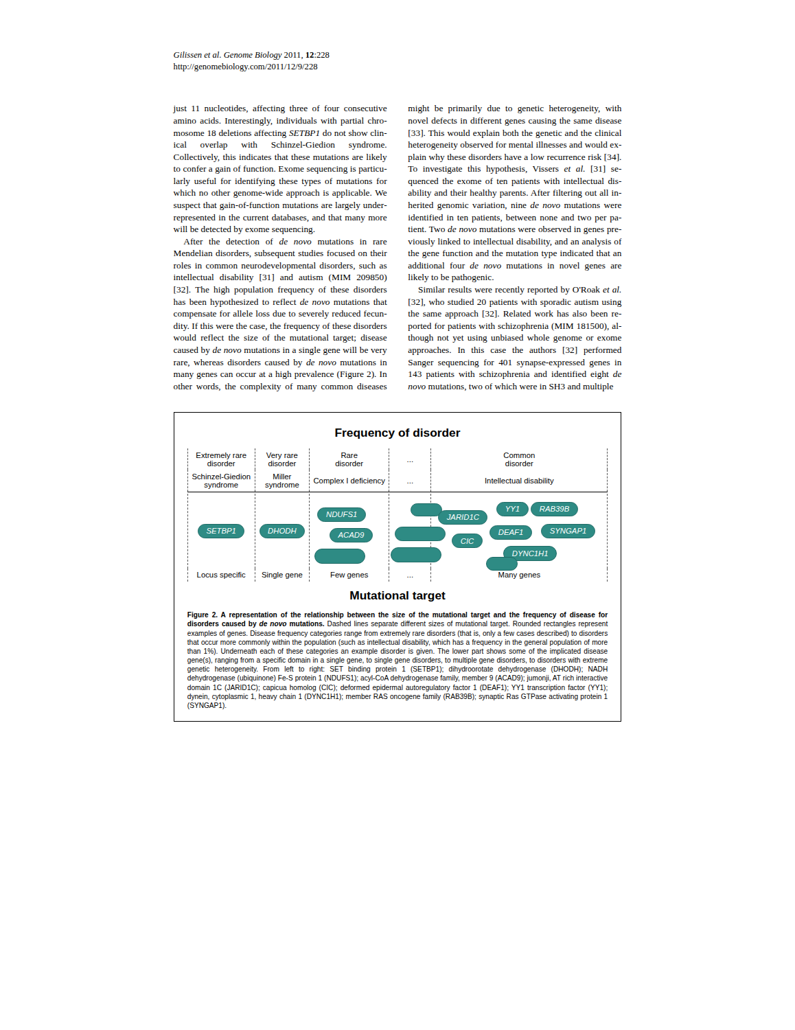Gilissen et al. Genome Biology 2011, 12:228
http://genomebiology.com/2011/12/9/228
just 11 nucleotides, affecting three of four consecutive amino acids. Interestingly, individuals with partial chromosome 18 deletions affecting SETBP1 do not show clinical overlap with Schinzel-Giedion syndrome. Collectively, this indicates that these mutations are likely to confer a gain of function. Exome sequencing is particularly useful for identifying these types of mutations for which no other genome-wide approach is applicable. We suspect that gain-of-function mutations are largely underrepresented in the current databases, and that many more will be detected by exome sequencing.
After the detection of de novo mutations in rare Mendelian disorders, subsequent studies focused on their roles in common neurodevelopmental disorders, such as intellectual disability [31] and autism (MIM 209850) [32]. The high population frequency of these disorders has been hypothesized to reflect de novo mutations that compensate for allele loss due to severely reduced fecundity. If this were the case, the frequency of these disorders would reflect the size of the mutational target; disease caused by de novo mutations in a single gene will be very rare, whereas disorders caused by de novo mutations in many genes can occur at a high prevalence (Figure 2). In other words, the complexity of many common diseases might be primarily due to genetic heterogeneity, with novel defects in different genes causing the same disease [33]. This would explain both the genetic and the clinical heterogeneity observed for mental illnesses and would explain why these disorders have a low recurrence risk [34]. To investigate this hypothesis, Vissers et al. [31] sequenced the exome of ten patients with intellectual disability and their healthy parents. After filtering out all inherited genomic variation, nine de novo mutations were identified in ten patients, between none and two per patient. Two de novo mutations were observed in genes previously linked to intellectual disability, and an analysis of the gene function and the mutation type indicated that an additional four de novo mutations in novel genes are likely to be pathogenic.
Similar results were recently reported by O'Roak et al. [32], who studied 20 patients with sporadic autism using the same approach [32]. Related work has also been reported for patients with schizophrenia (MIM 181500), although not yet using unbiased whole genome or exome approaches. In this case the authors [32] performed Sanger sequencing for 401 synapse-expressed genes in 143 patients with schizophrenia and identified eight de novo mutations, two of which were in SH3 and multiple
Frequency of disorder
| Extremely rare disorder | Very rare disorder | Rare disorder | ... | Common disorder |
| Schinzel-Giedion syndrome | Miller syndrome | Complex I deficiency | ... | Intellectual disability |
| SETBP1 | DHODH | NDUFS1 ACAD9 | | JARID1C YY1 RAB39B CIC DEAF1 SYNGAP1 DYNC1H1 |
| Locus specific | Single gene | Few genes | ... | Many genes |
Mutational target
Figure 2. A representation of the relationship between the size of the mutational target and the frequency of disease for disorders caused by de novo mutations. Dashed lines separate different sizes of mutational target. Rounded rectangles represent examples of genes. Disease frequency categories range from extremely rare disorders (that is, only a few cases described) to disorders that occur more commonly within the population (such as intellectual disability, which has a frequency in the general population of more than 1%). Underneath each of these categories an example disorder is given. The lower part shows some of the implicated disease gene(s), ranging from a specific domain in a single gene, to single gene disorders, to multiple gene disorders, to disorders with extreme genetic heterogeneity. From left to right: SET binding protein 1 (SETBP1); dihydroorotate dehydrogenase (DHODH); NADH dehydrogenase (ubiquinone) Fe-S protein 1 (NDUFS1); acyl-CoA dehydrogenase family, member 9 (ACAD9); jumonji, AT rich interactive domain 1C (JARID1C); capicua homolog (CIC); deformed epidermal autoregulatory factor 1 (DEAF1); YY1 transcription factor (YY1); dynein, cytoplasmic 1, heavy chain 1 (DYNC1H1); member RAS oncogene family (RAB39B); synaptic Ras GTPase activating protein 1 (SYNGAP1).